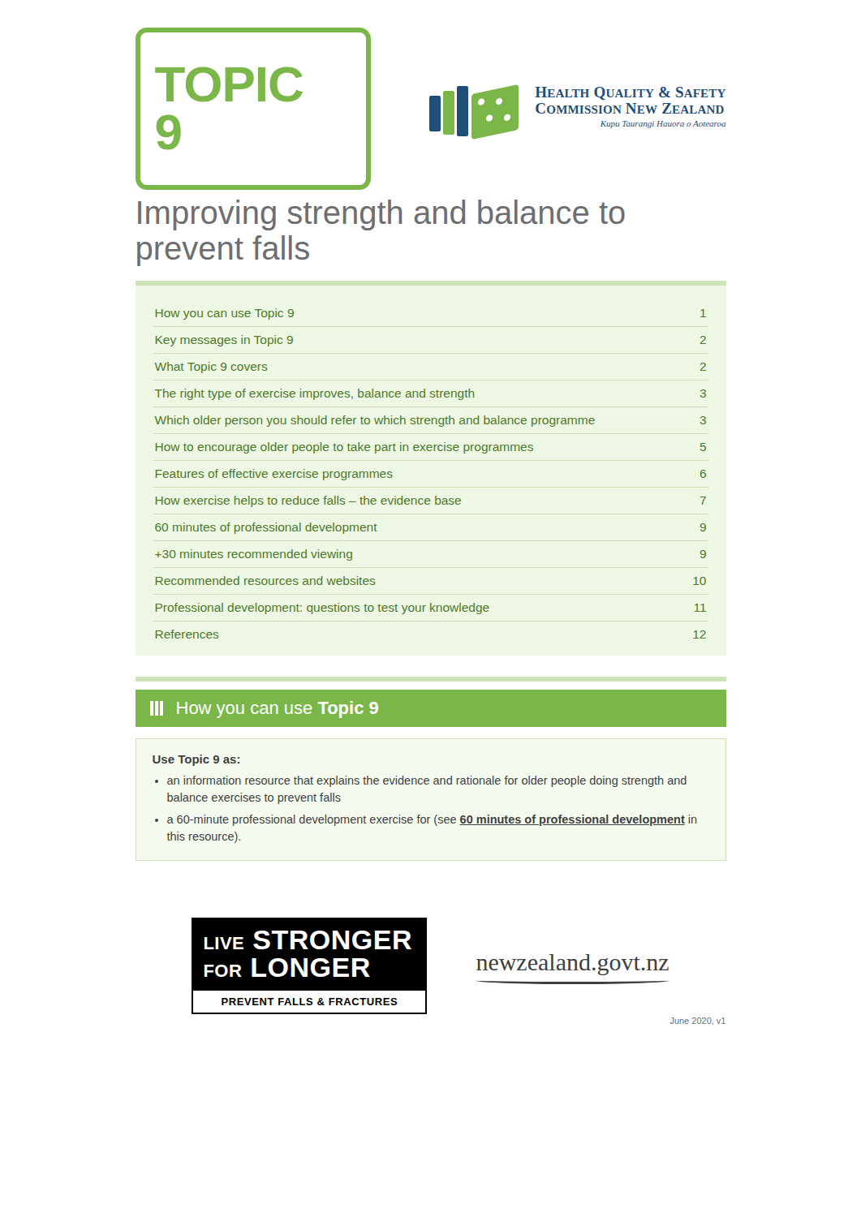TOPIC
9
HEALTH QUALITY & SAFETY
COMMISSION NEW ZEALAND
Kupu Taurangi Hauora o Aotearoa
Improving strength and balance to
prevent falls
How you can use Topic 91
Key messages in Topic 92
What Topic 9 covers 2
The right type of exercise improves, balance and strength 3
Which older person you should refer to which strength and balance programme 3
How to encourage older people to take part in exercise programmes 5
Features of effective exercise programmes 6
How exercise helps to reduce falls – the evidence base 7
60 minutes of professional development 9
+30 minutes recommended viewing 9
Recommended resources and websites 10
Professional development: questions to test your knowledge 11
References 12
How you can use Topic 9
Use Topic 9 as:
an information resource that explains the evidence and rationale for older people doing strength and balance exercises to prevent falls
a 60-minute professional development exercise for (see 60 minutes of professional development in this resource).
LIVE STRONGER
FOR LONGER
PREVENT FALLS & FRACTURES
newzealand.govt.nz
June 2020, v1